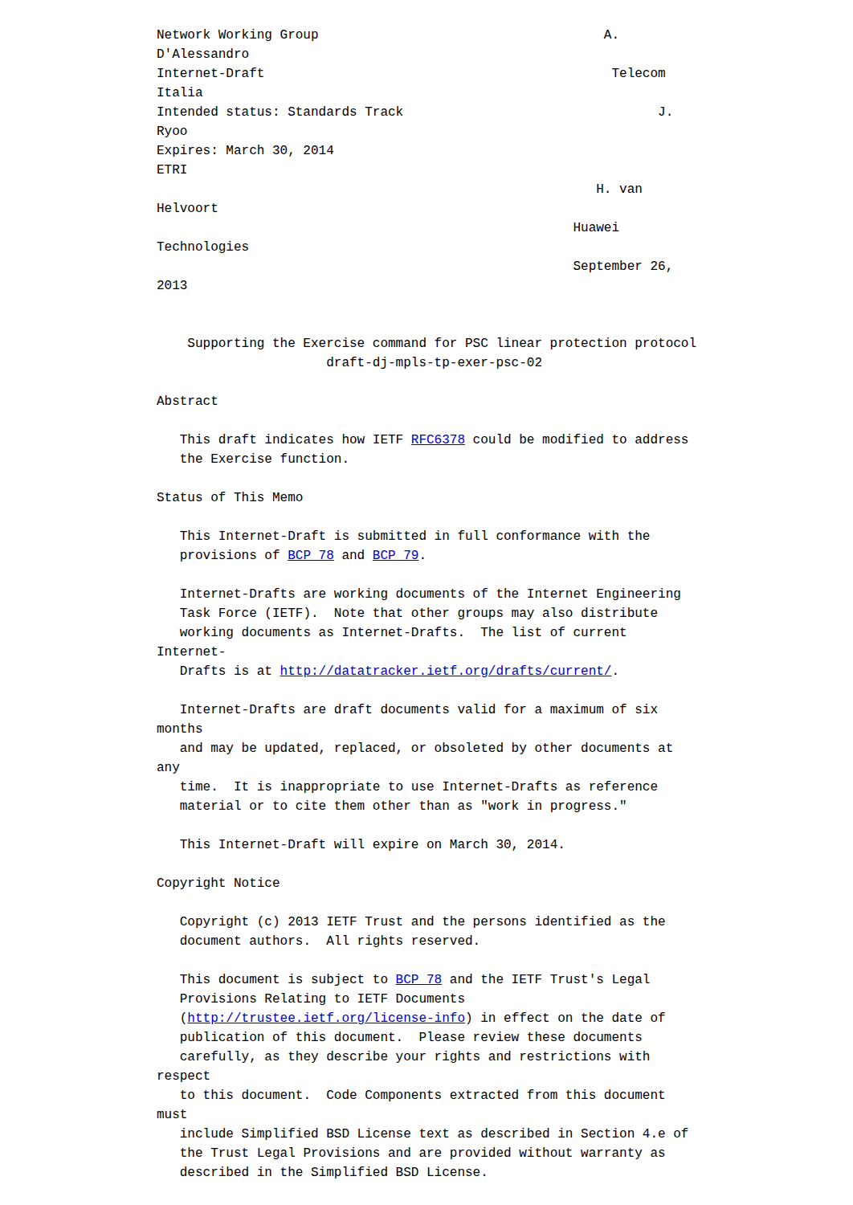Network Working Group                                     A. D'Alessandro
Internet-Draft                                             Telecom Italia
Intended status: Standards Track                                 J. Ryoo
Expires: March 30, 2014                                             ETRI
                                                         H. van Helvoort
                                                      Huawei Technologies
                                                      September 26, 2013


    Supporting the Exercise command for PSC linear protection protocol
                      draft-dj-mpls-tp-exer-psc-02

Abstract

   This draft indicates how IETF RFC6378 could be modified to address
   the Exercise function.

Status of This Memo

   This Internet-Draft is submitted in full conformance with the
   provisions of BCP 78 and BCP 79.

   Internet-Drafts are working documents of the Internet Engineering
   Task Force (IETF).  Note that other groups may also distribute
   working documents as Internet-Drafts.  The list of current Internet-
   Drafts is at http://datatracker.ietf.org/drafts/current/.

   Internet-Drafts are draft documents valid for a maximum of six months
   and may be updated, replaced, or obsoleted by other documents at any
   time.  It is inappropriate to use Internet-Drafts as reference
   material or to cite them other than as "work in progress."

   This Internet-Draft will expire on March 30, 2014.

Copyright Notice

   Copyright (c) 2013 IETF Trust and the persons identified as the
   document authors.  All rights reserved.

   This document is subject to BCP 78 and the IETF Trust's Legal
   Provisions Relating to IETF Documents
   (http://trustee.ietf.org/license-info) in effect on the date of
   publication of this document.  Please review these documents
   carefully, as they describe your rights and restrictions with respect
   to this document.  Code Components extracted from this document must
   include Simplified BSD License text as described in Section 4.e of
   the Trust Legal Provisions and are provided without warranty as
   described in the Simplified BSD License.